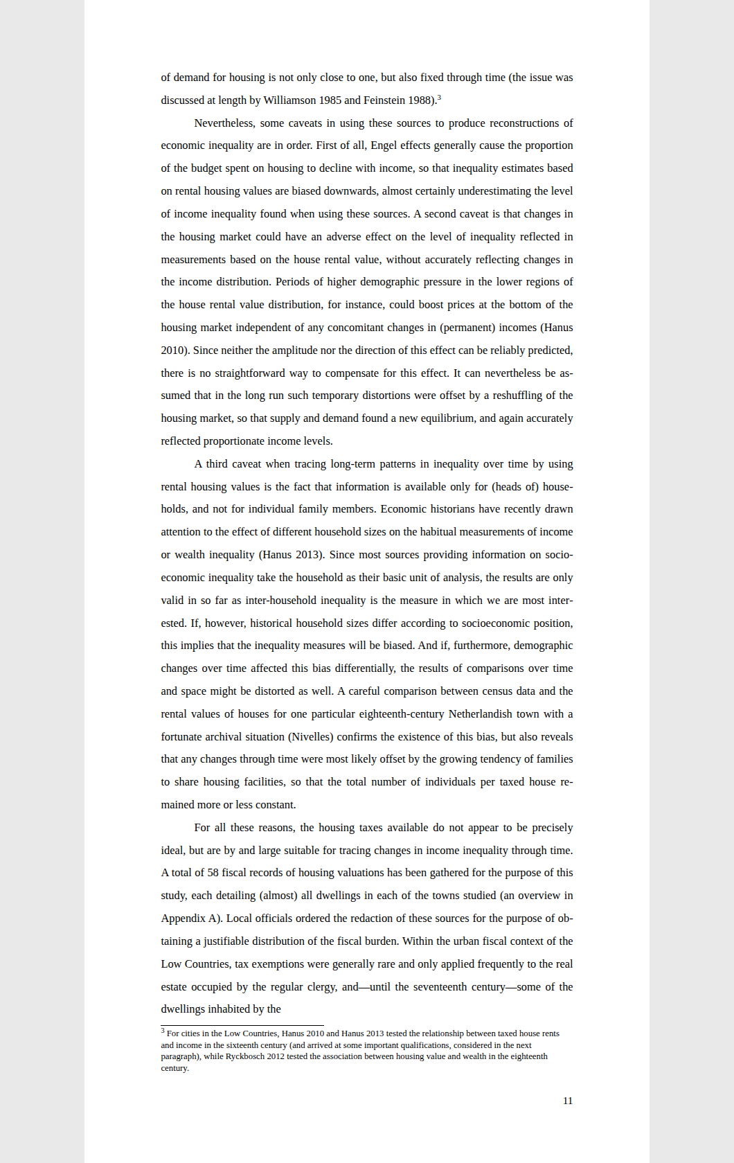of demand for housing is not only close to one, but also fixed through time (the issue was discussed at length by Williamson 1985 and Feinstein 1988).3
Nevertheless, some caveats in using these sources to produce reconstructions of economic inequality are in order. First of all, Engel effects generally cause the proportion of the budget spent on housing to decline with income, so that inequality estimates based on rental housing values are biased downwards, almost certainly underestimating the level of income inequality found when using these sources. A second caveat is that changes in the housing market could have an adverse effect on the level of inequality reflected in measurements based on the house rental value, without accurately reflecting changes in the income distribution. Periods of higher demographic pressure in the lower regions of the house rental value distribution, for instance, could boost prices at the bottom of the housing market independent of any concomitant changes in (permanent) incomes (Hanus 2010). Since neither the amplitude nor the direction of this effect can be reliably predicted, there is no straightforward way to compensate for this effect. It can nevertheless be assumed that in the long run such temporary distortions were offset by a reshuffling of the housing market, so that supply and demand found a new equilibrium, and again accurately reflected proportionate income levels.
A third caveat when tracing long-term patterns in inequality over time by using rental housing values is the fact that information is available only for (heads of) households, and not for individual family members. Economic historians have recently drawn attention to the effect of different household sizes on the habitual measurements of income or wealth inequality (Hanus 2013). Since most sources providing information on socio-economic inequality take the household as their basic unit of analysis, the results are only valid in so far as inter-household inequality is the measure in which we are most interested. If, however, historical household sizes differ according to socioeconomic position, this implies that the inequality measures will be biased. And if, furthermore, demographic changes over time affected this bias differentially, the results of comparisons over time and space might be distorted as well. A careful comparison between census data and the rental values of houses for one particular eighteenth-century Netherlandish town with a fortunate archival situation (Nivelles) confirms the existence of this bias, but also reveals that any changes through time were most likely offset by the growing tendency of families to share housing facilities, so that the total number of individuals per taxed house remained more or less constant.
For all these reasons, the housing taxes available do not appear to be precisely ideal, but are by and large suitable for tracing changes in income inequality through time. A total of 58 fiscal records of housing valuations has been gathered for the purpose of this study, each detailing (almost) all dwellings in each of the towns studied (an overview in Appendix A). Local officials ordered the redaction of these sources for the purpose of obtaining a justifiable distribution of the fiscal burden. Within the urban fiscal context of the Low Countries, tax exemptions were generally rare and only applied frequently to the real estate occupied by the regular clergy, and—until the seventeenth century—some of the dwellings inhabited by the
3 For cities in the Low Countries, Hanus 2010 and Hanus 2013 tested the relationship between taxed house rents and income in the sixteenth century (and arrived at some important qualifications, considered in the next paragraph), while Ryckbosch 2012 tested the association between housing value and wealth in the eighteenth century.
11